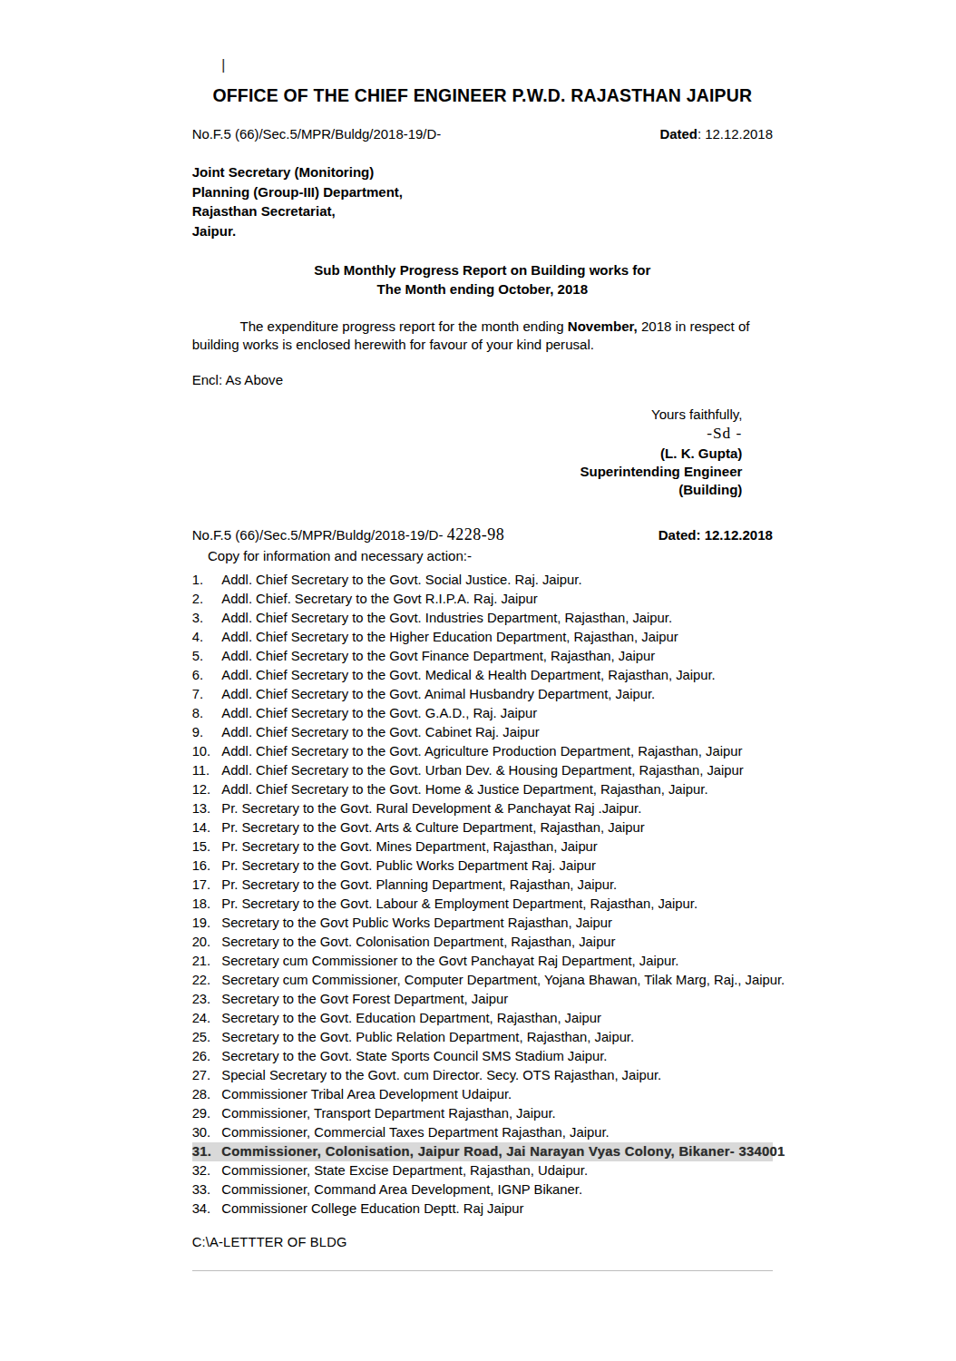|
OFFICE OF THE CHIEF ENGINEER P.W.D. RAJASTHAN JAIPUR
No.F.5 (66)/Sec.5/MPR/Buldg/2018-19/D-
Dated: 12.12.2018
Joint Secretary (Monitoring)
Planning (Group-III) Department,
Rajasthan Secretariat,
Jaipur.
Sub Monthly Progress Report on Building works for
The Month ending October, 2018
The expenditure progress report for the month ending November, 2018 in respect of building works is enclosed herewith for favour of your kind perusal.
Encl: As Above
Yours faithfully,
-Sd -
(L. K. Gupta)
Superintending Engineer
(Building)
No.F.5 (66)/Sec.5/MPR/Buldg/2018-19/D- 4228-98
Dated: 12.12.2018
Copy for information and necessary action:-
Addl. Chief Secretary to the Govt. Social Justice. Raj. Jaipur.
Addl. Chief. Secretary to the Govt R.I.P.A. Raj. Jaipur
Addl. Chief Secretary to the Govt. Industries Department, Rajasthan, Jaipur.
Addl. Chief Secretary to the Higher Education Department, Rajasthan, Jaipur
Addl. Chief Secretary to the Govt Finance Department, Rajasthan, Jaipur
Addl. Chief Secretary to the Govt. Medical & Health Department, Rajasthan, Jaipur.
Addl. Chief Secretary to the Govt. Animal Husbandry Department, Jaipur.
Addl. Chief Secretary to the Govt. G.A.D., Raj. Jaipur
Addl. Chief Secretary to the Govt. Cabinet Raj. Jaipur
Addl. Chief Secretary to the Govt. Agriculture Production Department, Rajasthan, Jaipur
Addl. Chief Secretary to the Govt. Urban Dev. & Housing Department, Rajasthan, Jaipur
Addl. Chief Secretary to the Govt. Home & Justice Department, Rajasthan, Jaipur.
Pr. Secretary to the Govt. Rural Development & Panchayat Raj .Jaipur.
Pr. Secretary to the Govt. Arts & Culture Department, Rajasthan, Jaipur
Pr. Secretary to the Govt. Mines Department, Rajasthan, Jaipur
Pr. Secretary to the Govt. Public Works Department Raj. Jaipur
Pr. Secretary to the Govt. Planning Department, Rajasthan, Jaipur.
Pr. Secretary to the Govt. Labour & Employment Department, Rajasthan, Jaipur.
Secretary to the Govt Public Works Department Rajasthan, Jaipur
Secretary to the Govt. Colonisation Department, Rajasthan, Jaipur
Secretary cum Commissioner to the Govt Panchayat Raj Department, Jaipur.
Secretary cum Commissioner, Computer Department, Yojana Bhawan, Tilak Marg, Raj., Jaipur.
Secretary to the Govt Forest Department, Jaipur
Secretary to the Govt. Education Department, Rajasthan, Jaipur
Secretary to the Govt. Public Relation Department, Rajasthan, Jaipur.
Secretary to the Govt. State Sports Council SMS Stadium Jaipur.
Special Secretary to the Govt. cum Director. Secy. OTS Rajasthan, Jaipur.
Commissioner Tribal Area Development Udaipur.
Commissioner, Transport Department Rajasthan, Jaipur.
Commissioner, Commercial Taxes Department Rajasthan, Jaipur.
Commissioner, Colonisation, Jaipur Road, Jai Narayan Vyas Colony, Bikaner- 334001
Commissioner, State Excise Department, Rajasthan, Udaipur.
Commissioner, Command Area Development, IGNP Bikaner.
Commissioner College Education Deptt. Raj Jaipur
C:\A-LETTTER OF BLDG